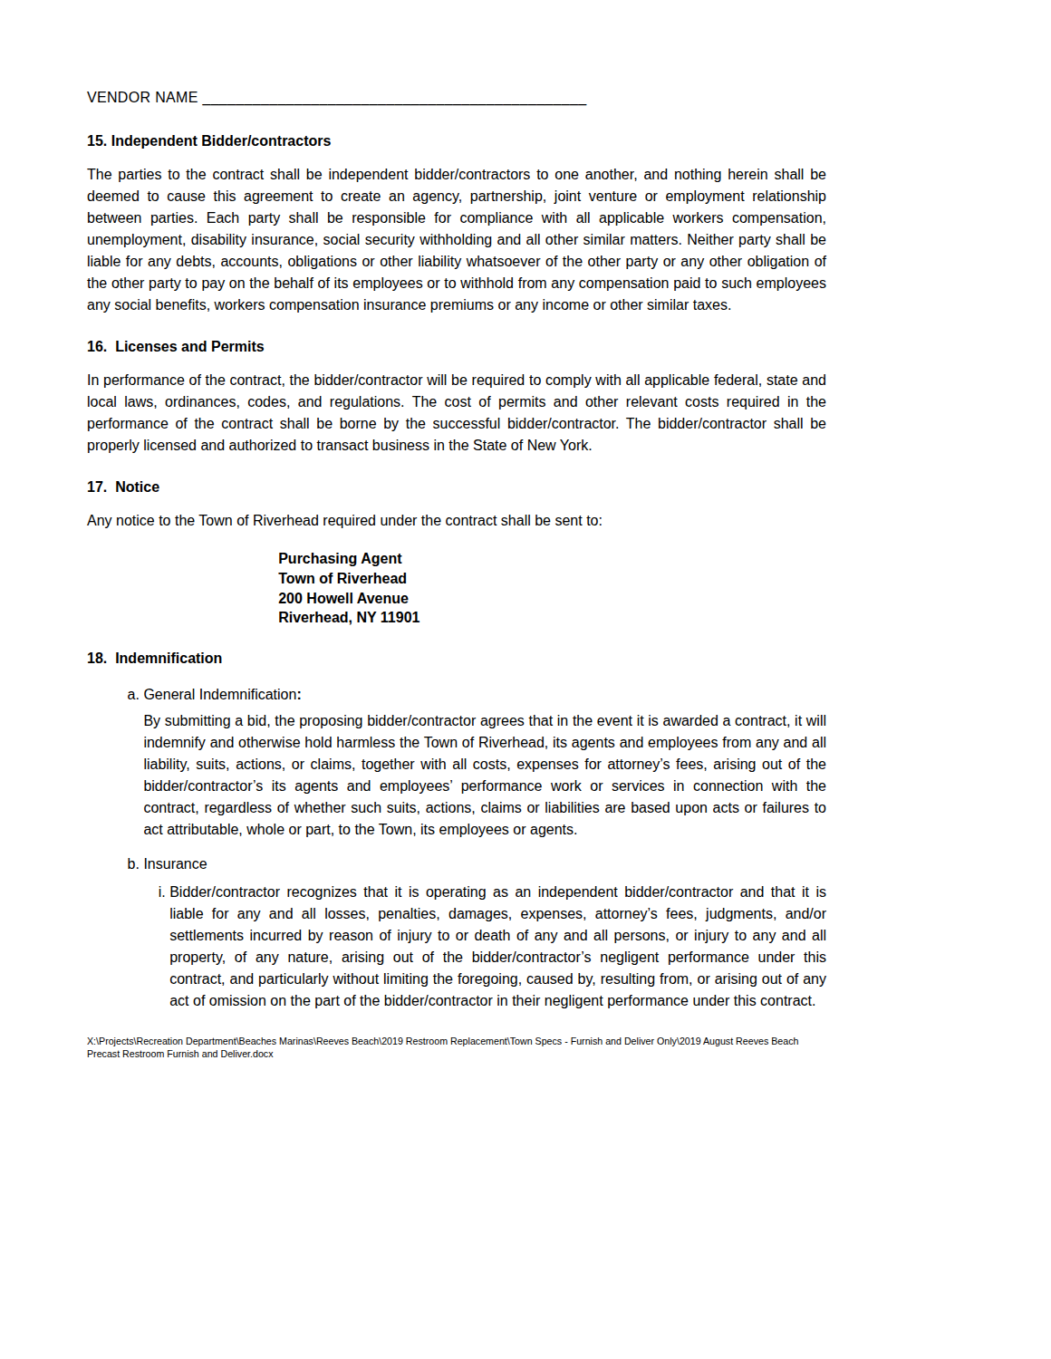VENDOR NAME ______________________________________________
15. Independent Bidder/contractors
The parties to the contract shall be independent bidder/contractors to one another, and nothing herein shall be deemed to cause this agreement to create an agency, partnership, joint venture or employment relationship between parties. Each party shall be responsible for compliance with all applicable workers compensation, unemployment, disability insurance, social security withholding and all other similar matters. Neither party shall be liable for any debts, accounts, obligations or other liability whatsoever of the other party or any other obligation of the other party to pay on the behalf of its employees or to withhold from any compensation paid to such employees any social benefits, workers compensation insurance premiums or any income or other similar taxes.
16. Licenses and Permits
In performance of the contract, the bidder/contractor will be required to comply with all applicable federal, state and local laws, ordinances, codes, and regulations. The cost of permits and other relevant costs required in the performance of the contract shall be borne by the successful bidder/contractor. The bidder/contractor shall be properly licensed and authorized to transact business in the State of New York.
17. Notice
Any notice to the Town of Riverhead required under the contract shall be sent to:
Purchasing Agent
Town of Riverhead
200 Howell Avenue
Riverhead, NY 11901
18. Indemnification
General Indemnification:
By submitting a bid, the proposing bidder/contractor agrees that in the event it is awarded a contract, it will indemnify and otherwise hold harmless the Town of Riverhead, its agents and employees from any and all liability, suits, actions, or claims, together with all costs, expenses for attorney’s fees, arising out of the bidder/contractor’s its agents and employees’ performance work or services in connection with the contract, regardless of whether such suits, actions, claims or liabilities are based upon acts or failures to act attributable, whole or part, to the Town, its employees or agents.
Insurance
Bidder/contractor recognizes that it is operating as an independent bidder/contractor and that it is liable for any and all losses, penalties, damages, expenses, attorney’s fees, judgments, and/or settlements incurred by reason of injury to or death of any and all persons, or injury to any and all property, of any nature, arising out of the bidder/contractor’s negligent performance under this contract, and particularly without limiting the foregoing, caused by, resulting from, or arising out of any act of omission on the part of the bidder/contractor in their negligent performance under this contract.
X:\Projects\Recreation Department\Beaches Marinas\Reeves Beach\2019 Restroom Replacement\Town Specs - Furnish and Deliver Only\2019 August Reeves Beach Precast Restroom Furnish and Deliver.docx